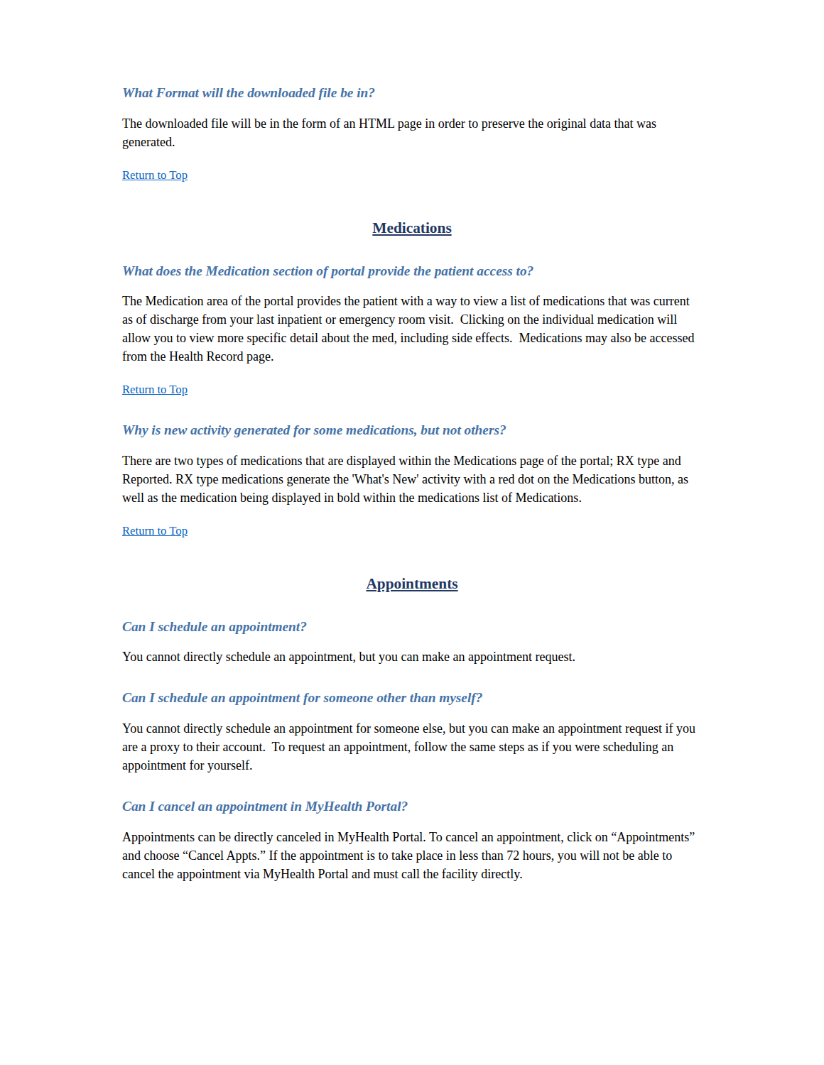What Format will the downloaded file be in?
The downloaded file will be in the form of an HTML page in order to preserve the original data that was generated.
Return to Top
Medications
What does the Medication section of portal provide the patient access to?
The Medication area of the portal provides the patient with a way to view a list of medications that was current as of discharge from your last inpatient or emergency room visit. Clicking on the individual medication will allow you to view more specific detail about the med, including side effects. Medications may also be accessed from the Health Record page.
Return to Top
Why is new activity generated for some medications, but not others?
There are two types of medications that are displayed within the Medications page of the portal; RX type and Reported. RX type medications generate the 'What's New' activity with a red dot on the Medications button, as well as the medication being displayed in bold within the medications list of Medications.
Return to Top
Appointments
Can I schedule an appointment?
You cannot directly schedule an appointment, but you can make an appointment request.
Can I schedule an appointment for someone other than myself?
You cannot directly schedule an appointment for someone else, but you can make an appointment request if you are a proxy to their account. To request an appointment, follow the same steps as if you were scheduling an appointment for yourself.
Can I cancel an appointment in MyHealth Portal?
Appointments can be directly canceled in MyHealth Portal. To cancel an appointment, click on “Appointments” and choose “Cancel Appts.” If the appointment is to take place in less than 72 hours, you will not be able to cancel the appointment via MyHealth Portal and must call the facility directly.